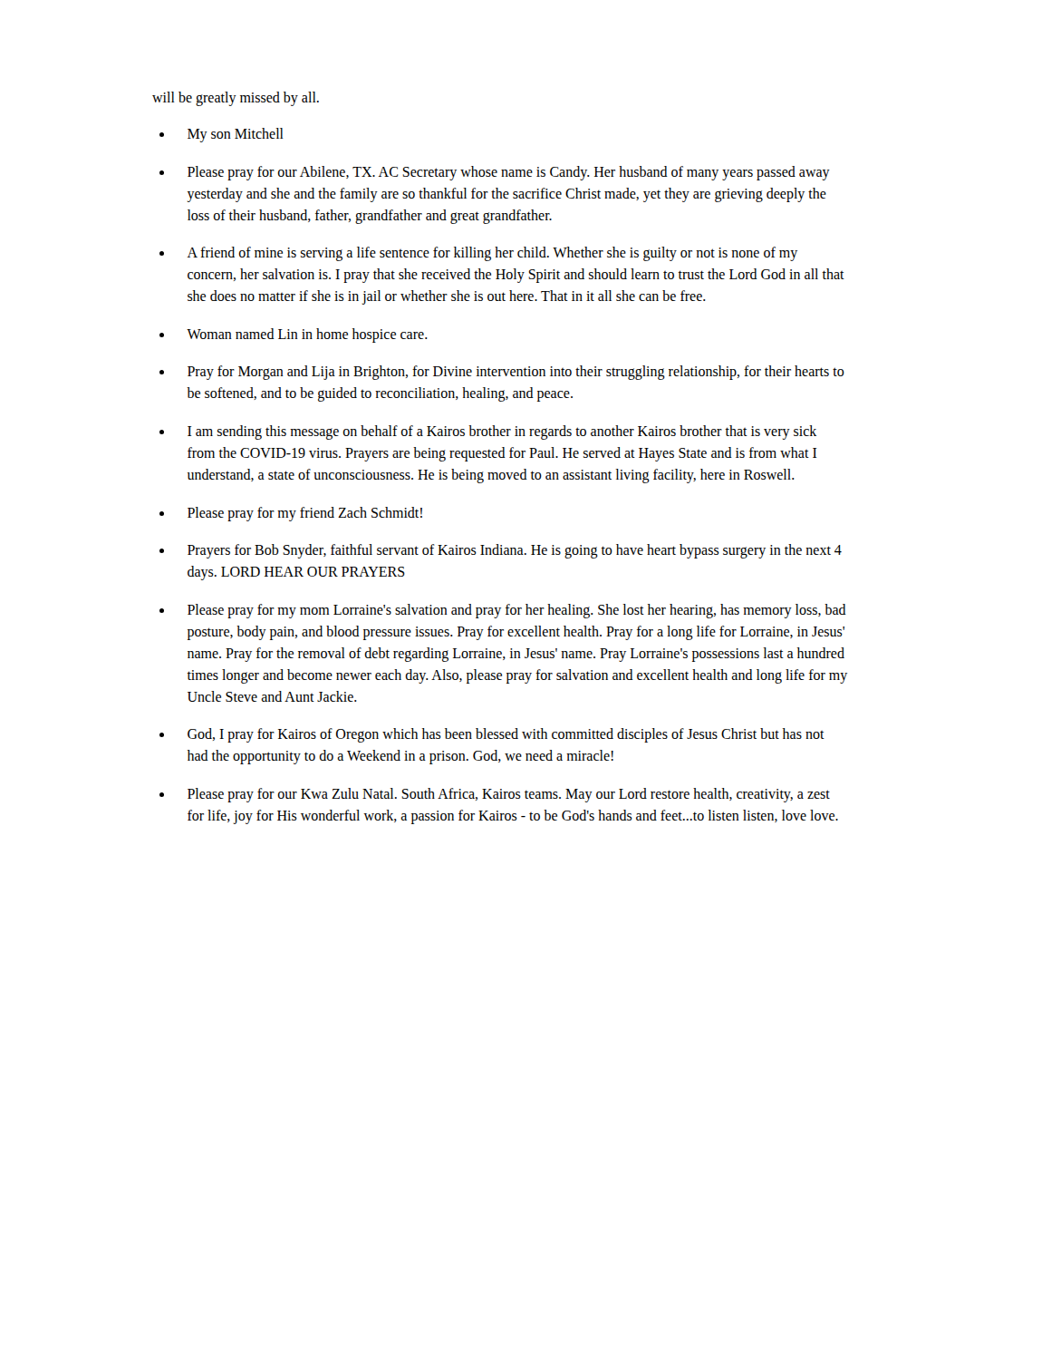will be greatly missed by all.
My son Mitchell
Please pray for our Abilene, TX. AC Secretary whose name is Candy. Her husband of many years passed away yesterday and she and the family are so thankful for the sacrifice Christ made, yet they are grieving deeply the loss of their husband, father, grandfather and great grandfather.
A friend of mine is serving a life sentence for killing her child. Whether she is guilty or not is none of my concern, her salvation is. I pray that she received the Holy Spirit and should learn to trust the Lord God in all that she does no matter if she is in jail or whether she is out here. That in it all she can be free.
Woman named Lin in home hospice care.
Pray for Morgan and Lija in Brighton, for Divine intervention into their struggling relationship, for their hearts to be softened, and to be guided to reconciliation, healing, and peace.
I am sending this message on behalf of a Kairos brother in regards to another Kairos brother that is very sick from the COVID-19 virus. Prayers are being requested for Paul. He served at Hayes State and is from what I understand, a state of unconsciousness. He is being moved to an assistant living facility, here in Roswell.
Please pray for my friend Zach Schmidt!
Prayers for Bob Snyder, faithful servant of Kairos Indiana. He is going to have heart bypass surgery in the next 4 days. LORD HEAR OUR PRAYERS
Please pray for my mom Lorraine's salvation and pray for her healing. She lost her hearing, has memory loss, bad posture, body pain, and blood pressure issues. Pray for excellent health. Pray for a long life for Lorraine, in Jesus' name. Pray for the removal of debt regarding Lorraine, in Jesus' name. Pray Lorraine's possessions last a hundred times longer and become newer each day. Also, please pray for salvation and excellent health and long life for my Uncle Steve and Aunt Jackie.
God, I pray for Kairos of Oregon which has been blessed with committed disciples of Jesus Christ but has not had the opportunity to do a Weekend in a prison. God, we need a miracle!
Please pray for our Kwa Zulu Natal. South Africa, Kairos teams. May our Lord restore health, creativity, a zest for life, joy for His wonderful work, a passion for Kairos - to be God's hands and feet...to listen listen, love love.